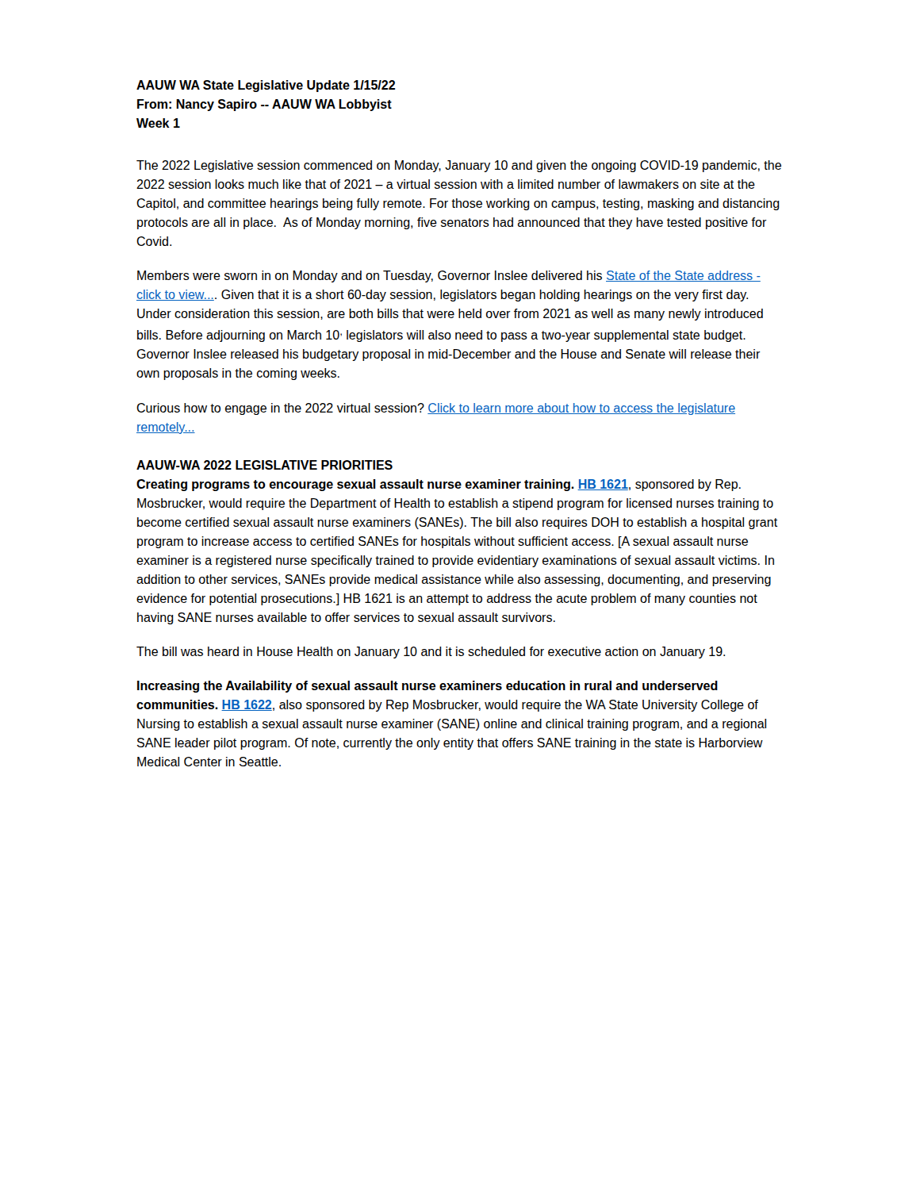AAUW WA State Legislative Update 1/15/22
From: Nancy Sapiro -- AAUW WA Lobbyist
Week 1
The 2022 Legislative session commenced on Monday, January 10 and given the ongoing COVID-19 pandemic, the 2022 session looks much like that of 2021 – a virtual session with a limited number of lawmakers on site at the Capitol, and committee hearings being fully remote. For those working on campus, testing, masking and distancing protocols are all in place. As of Monday morning, five senators had announced that they have tested positive for Covid.
Members were sworn in on Monday and on Tuesday, Governor Inslee delivered his State of the State address - click to view.... Given that it is a short 60-day session, legislators began holding hearings on the very first day. Under consideration this session, are both bills that were held over from 2021 as well as many newly introduced bills. Before adjourning on March 10, legislators will also need to pass a two-year supplemental state budget. Governor Inslee released his budgetary proposal in mid-December and the House and Senate will release their own proposals in the coming weeks.
Curious how to engage in the 2022 virtual session? Click to learn more about how to access the legislature remotely...
AAUW-WA 2022 LEGISLATIVE PRIORITIES
Creating programs to encourage sexual assault nurse examiner training. HB 1621, sponsored by Rep. Mosbrucker, would require the Department of Health to establish a stipend program for licensed nurses training to become certified sexual assault nurse examiners (SANEs). The bill also requires DOH to establish a hospital grant program to increase access to certified SANEs for hospitals without sufficient access. [A sexual assault nurse examiner is a registered nurse specifically trained to provide evidentiary examinations of sexual assault victims. In addition to other services, SANEs provide medical assistance while also assessing, documenting, and preserving evidence for potential prosecutions.] HB 1621 is an attempt to address the acute problem of many counties not having SANE nurses available to offer services to sexual assault survivors.
The bill was heard in House Health on January 10 and it is scheduled for executive action on January 19.
Increasing the Availability of sexual assault nurse examiners education in rural and underserved communities. HB 1622, also sponsored by Rep Mosbrucker, would require the WA State University College of Nursing to establish a sexual assault nurse examiner (SANE) online and clinical training program, and a regional SANE leader pilot program. Of note, currently the only entity that offers SANE training in the state is Harborview Medical Center in Seattle.